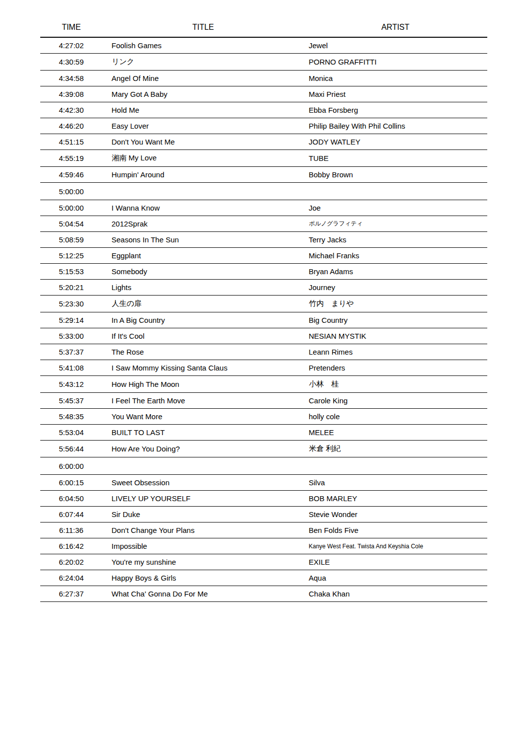| TIME | TITLE | ARTIST |
| --- | --- | --- |
| 4:27:02 | Foolish Games | Jewel |
| 4:30:59 | リンク | PORNO GRAFFITTI |
| 4:34:58 | Angel Of Mine | Monica |
| 4:39:08 | Mary Got A Baby | Maxi Priest |
| 4:42:30 | Hold Me | Ebba Forsberg |
| 4:46:20 | Easy Lover | Philip Bailey With Phil Collins |
| 4:51:15 | Don't You Want Me | JODY WATLEY |
| 4:55:19 | 湘南 My Love | TUBE |
| 4:59:46 | Humpin' Around | Bobby Brown |
| 5:00:00 | | |
| 5:00:00 | I Wanna Know | Joe |
| 5:04:54 | 2012Sprak | ポルノグラフィティ |
| 5:08:59 | Seasons In The Sun | Terry Jacks |
| 5:12:25 | Eggplant | Michael Franks |
| 5:15:53 | Somebody | Bryan Adams |
| 5:20:21 | Lights | Journey |
| 5:23:30 | 人生の扉 | 竹内 まりや |
| 5:29:14 | In A Big Country | Big Country |
| 5:33:00 | If It's Cool | NESIAN MYSTIK |
| 5:37:37 | The Rose | Leann Rimes |
| 5:41:08 | I Saw Mommy Kissing Santa Claus | Pretenders |
| 5:43:12 | How High The Moon | 小林 桂 |
| 5:45:37 | I Feel The Earth Move | Carole King |
| 5:48:35 | You Want More | holly cole |
| 5:53:04 | BUILT TO LAST | MELEE |
| 5:56:44 | How Are You Doing? | 米倉 利紀 |
| 6:00:00 | | |
| 6:00:15 | Sweet Obsession | Silva |
| 6:04:50 | LIVELY UP YOURSELF | BOB MARLEY |
| 6:07:44 | Sir Duke | Stevie Wonder |
| 6:11:36 | Don't Change Your Plans | Ben Folds Five |
| 6:16:42 | Impossible | Kanye West Feat. Twista And Keyshia Cole |
| 6:20:02 | You're my sunshine | EXILE |
| 6:24:04 | Happy Boys & Girls | Aqua |
| 6:27:37 | What Cha' Gonna Do For Me | Chaka Khan |